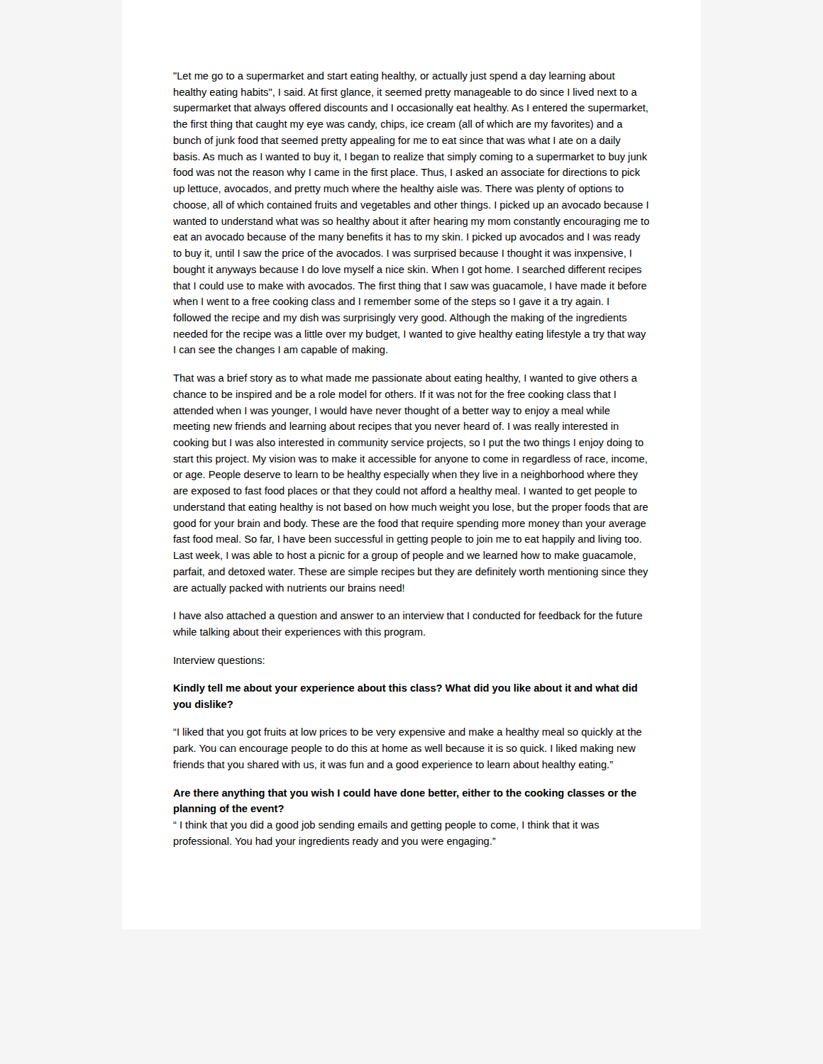"Let me go to a supermarket and start eating healthy, or actually just spend a day learning about healthy eating habits", I said. At first glance, it seemed pretty manageable to do since I lived next to a supermarket that always offered discounts and I occasionally eat healthy. As I entered the supermarket, the first thing that caught my eye was candy, chips, ice cream (all of which are my favorites) and a bunch of junk food that seemed pretty appealing for me to eat since that was what I ate on a daily basis. As much as I wanted to buy it, I began to realize that simply coming to a supermarket to buy junk food was not the reason why I came in the first place. Thus, I asked an associate for directions to pick up lettuce, avocados, and pretty much where the healthy aisle was. There was plenty of options to choose, all of which contained fruits and vegetables and other things. I picked up an avocado because I wanted to understand what was so healthy about it after hearing my mom constantly encouraging me to eat an avocado because of the many benefits it has to my skin. I picked up avocados and I was ready to buy it, until I saw the price of the avocados. I was surprised because I thought it was inxpensive, I bought it anyways because I do love myself a nice skin. When I got home. I searched different recipes that I could use to make with avocados. The first thing that I saw was guacamole, I have made it before when I went to a free cooking class and I remember some of the steps so I gave it a try again. I followed the recipe and my dish was surprisingly very good. Although the making of the ingredients needed for the recipe was a little over my budget, I wanted to give healthy eating lifestyle a try that way I can see the changes I am capable of making.
That was a brief story as to what made me passionate about eating healthy, I wanted to give others a chance to be inspired and be a role model for others. If it was not for the free cooking class that I attended when I was younger, I would have never thought of a better way to enjoy a meal while meeting new friends and learning about recipes that you never heard of. I was really interested in cooking but I was also interested in community service projects, so I put the two things I enjoy doing to start this project. My vision was to make it accessible for anyone to come in regardless of race, income, or age. People deserve to learn to be healthy especially when they live in a neighborhood where they are exposed to fast food places or that they could not afford a healthy meal. I wanted to get people to understand that eating healthy is not based on how much weight you lose, but the proper foods that are good for your brain and body. These are the food that require spending more money than your average fast food meal. So far, I have been successful in getting people to join me to eat happily and living too. Last week, I was able to host a picnic for a group of people and we learned how to make guacamole, parfait, and detoxed water. These are simple recipes but they are definitely worth mentioning since they are actually packed with nutrients our brains need!
I have also attached a question and answer to an interview that I conducted for feedback for the future while talking about their experiences with this program.
Interview questions:
Kindly tell me about your experience about this class? What did you like about it and what did you dislike?
“I liked that you got fruits at low prices to be very expensive and make a healthy meal so quickly at the park. You can encourage people to do this at home as well because it is so quick. I liked making new friends that you shared with us, it was fun and a good experience to learn about healthy eating.”
Are there anything that you wish I could have done better, either to the cooking classes or the planning of the event?
“ I think that you did a good job sending emails and getting people to come, I think that it was professional. You had your ingredients ready and you were engaging.”